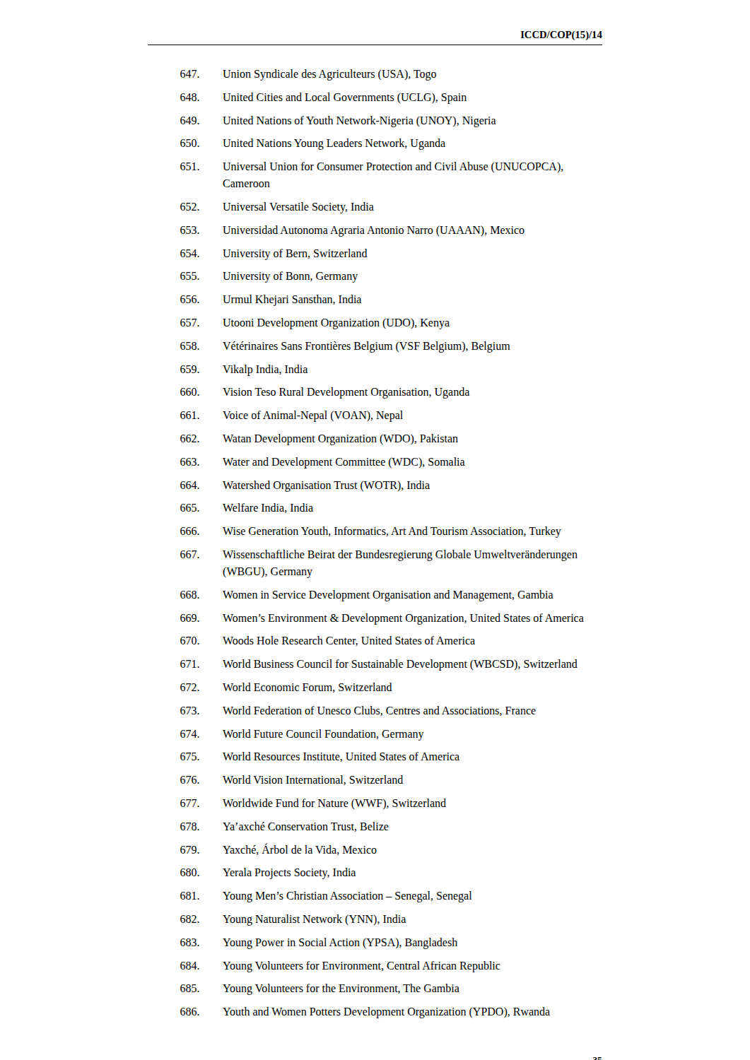ICCD/COP(15)/14
647. Union Syndicale des Agriculteurs (USA), Togo
648. United Cities and Local Governments (UCLG), Spain
649. United Nations of Youth Network-Nigeria (UNOY), Nigeria
650. United Nations Young Leaders Network, Uganda
651. Universal Union for Consumer Protection and Civil Abuse (UNUCOPCA), Cameroon
652. Universal Versatile Society, India
653. Universidad Autonoma Agraria Antonio Narro (UAAAN), Mexico
654. University of Bern, Switzerland
655. University of Bonn, Germany
656. Urmul Khejari Sansthan, India
657. Utooni Development Organization (UDO), Kenya
658. Vétérinaires Sans Frontières Belgium (VSF Belgium), Belgium
659. Vikalp India, India
660. Vision Teso Rural Development Organisation, Uganda
661. Voice of Animal-Nepal (VOAN), Nepal
662. Watan Development Organization (WDO), Pakistan
663. Water and Development Committee (WDC), Somalia
664. Watershed Organisation Trust (WOTR), India
665. Welfare India, India
666. Wise Generation Youth, Informatics, Art And Tourism Association, Turkey
667. Wissenschaftliche Beirat der Bundesregierung Globale Umweltveränderungen (WBGU), Germany
668. Women in Service Development Organisation and Management, Gambia
669. Women’s Environment & Development Organization, United States of America
670. Woods Hole Research Center, United States of America
671. World Business Council for Sustainable Development (WBCSD), Switzerland
672. World Economic Forum, Switzerland
673. World Federation of Unesco Clubs, Centres and Associations, France
674. World Future Council Foundation, Germany
675. World Resources Institute, United States of America
676. World Vision International, Switzerland
677. Worldwide Fund for Nature (WWF), Switzerland
678. Ya’axché Conservation Trust, Belize
679. Yaxché, Árbol de la Vida, Mexico
680. Yerala Projects Society, India
681. Young Men’s Christian Association – Senegal, Senegal
682. Young Naturalist Network (YNN), India
683. Young Power in Social Action (YPSA), Bangladesh
684. Young Volunteers for Environment, Central African Republic
685. Young Volunteers for the Environment, The Gambia
686. Youth and Women Potters Development Organization (YPDO), Rwanda
35